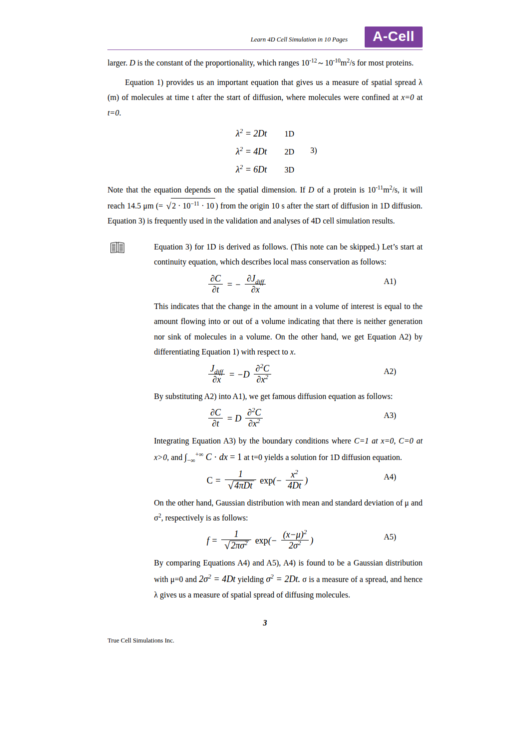Learn 4D Cell Simulation in 10 Pages
A-Cell
larger. D is the constant of the proportionality, which ranges 10-12～10-10m2/s for most proteins.
Equation 1) provides us an important equation that gives us a measure of spatial spread λ (m) of molecules at time t after the start of diffusion, where molecules were confined at x=0 at t=0.
λ2 = 2Dt 1D
λ2 = 4Dt 2D 3)
λ2 = 6Dt 3D
Note that the equation depends on the spatial dimension. If D of a protein is 10-11m2/s, it will reach 14.5 μm (= 2 · 10−11 · 10) from the origin 10 s after the start of diffusion in 1D diffusion. Equation 3) is frequently used in the validation and analyses of 4D cell simulation results.
Equation 3) for 1D is derived as follows. (This note can be skipped.) Let’s start at continuity equation, which describes local mass conservation as follows:
∂C∂t = − ∂Jdiff∂x A1)
This indicates that the change in the amount in a volume of interest is equal to the amount flowing into or out of a volume indicating that there is neither generation nor sink of molecules in a volume. On the other hand, we get Equation A2) by differentiating Equation 1) with respect to x.
Jdiff∂x = −D ∂2C∂x2 A2)
By substituting A2) into A1), we get famous diffusion equation as follows:
∂C∂t = D ∂2C∂x2 A3)
Integrating Equation A3) by the boundary conditions where C=1 at x=0, C=0 at x>0, and ∫−∞+∞ C · dx = 1 at t=0 yields a solution for 1D diffusion equation.
C = 14πDt exp(− x24Dt) A4)
On the other hand, Gaussian distribution with mean and standard deviation of μ and σ2, respectively is as follows:
f = 12πσ2 exp(− (x−μ)22σ2) A5)
By comparing Equations A4) and A5), A4) is found to be a Gaussian distribution with μ=0 and 2σ2 = 4Dt yielding σ2 = 2Dt. σ is a measure of a spread, and hence λ gives us a measure of spatial spread of diffusing molecules.
3
True Cell Simulations Inc.